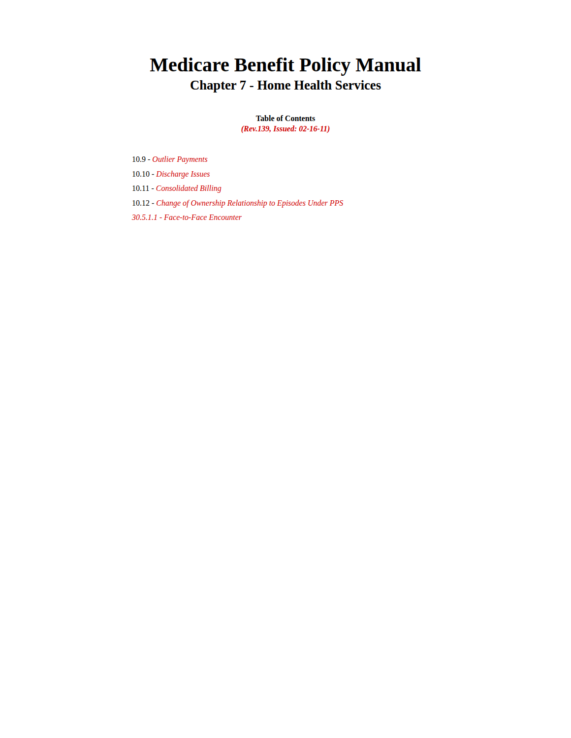Medicare Benefit Policy Manual
Chapter 7 - Home Health Services
Table of Contents
(Rev.139, Issued: 02-16-11)
10.9 - Outlier Payments
10.10 - Discharge Issues
10.11 - Consolidated Billing
10.12 - Change of Ownership Relationship to Episodes Under PPS
30.5.1.1 - Face-to-Face Encounter